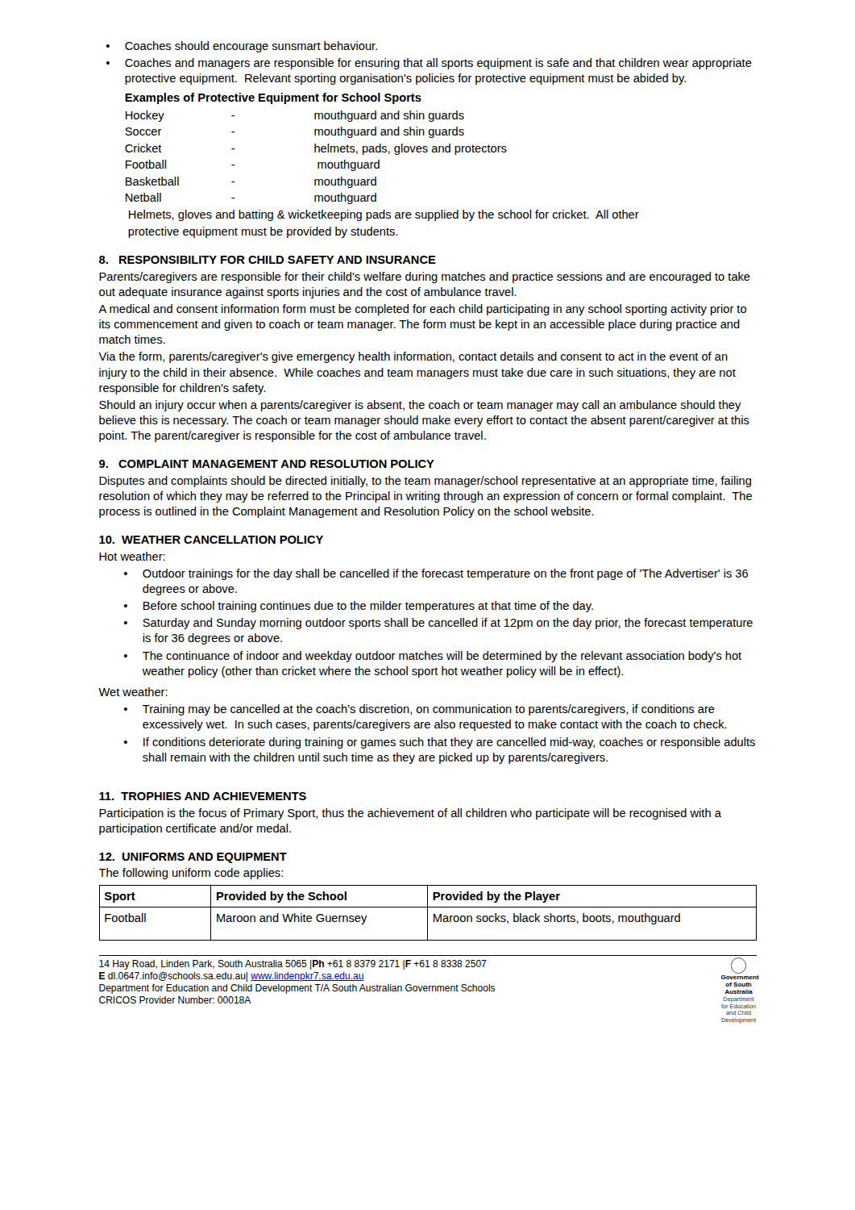Coaches should encourage sunsmart behaviour.
Coaches and managers are responsible for ensuring that all sports equipment is safe and that children wear appropriate protective equipment. Relevant sporting organisation's policies for protective equipment must be abided by.
Examples of Protective Equipment for School Sports
| Hockey | - | mouthguard and shin guards |
| Soccer | - | mouthguard and shin guards |
| Cricket | - | helmets, pads, gloves and protectors |
| Football | - | mouthguard |
| Basketball | - | mouthguard |
| Netball | - | mouthguard |
Helmets, gloves and batting & wicketkeeping pads are supplied by the school for cricket. All other
protective equipment must be provided by students.
8. RESPONSIBILITY FOR CHILD SAFETY AND INSURANCE
Parents/caregivers are responsible for their child's welfare during matches and practice sessions and are encouraged to take out adequate insurance against sports injuries and the cost of ambulance travel.
A medical and consent information form must be completed for each child participating in any school sporting activity prior to its commencement and given to coach or team manager. The form must be kept in an accessible place during practice and match times.
Via the form, parents/caregiver's give emergency health information, contact details and consent to act in the event of an injury to the child in their absence. While coaches and team managers must take due care in such situations, they are not responsible for children's safety.
Should an injury occur when a parents/caregiver is absent, the coach or team manager may call an ambulance should they believe this is necessary. The coach or team manager should make every effort to contact the absent parent/caregiver at this point. The parent/caregiver is responsible for the cost of ambulance travel.
9. COMPLAINT MANAGEMENT AND RESOLUTION POLICY
Disputes and complaints should be directed initially, to the team manager/school representative at an appropriate time, failing resolution of which they may be referred to the Principal in writing through an expression of concern or formal complaint. The process is outlined in the Complaint Management and Resolution Policy on the school website.
10. WEATHER CANCELLATION POLICY
Hot weather:
Outdoor trainings for the day shall be cancelled if the forecast temperature on the front page of 'The Advertiser' is 36 degrees or above.
Before school training continues due to the milder temperatures at that time of the day.
Saturday and Sunday morning outdoor sports shall be cancelled if at 12pm on the day prior, the forecast temperature is for 36 degrees or above.
The continuance of indoor and weekday outdoor matches will be determined by the relevant association body's hot weather policy (other than cricket where the school sport hot weather policy will be in effect).
Wet weather:
Training may be cancelled at the coach's discretion, on communication to parents/caregivers, if conditions are excessively wet. In such cases, parents/caregivers are also requested to make contact with the coach to check.
If conditions deteriorate during training or games such that they are cancelled mid-way, coaches or responsible adults shall remain with the children until such time as they are picked up by parents/caregivers.
11. TROPHIES AND ACHIEVEMENTS
Participation is the focus of Primary Sport, thus the achievement of all children who participate will be recognised with a participation certificate and/or medal.
12. UNIFORMS AND EQUIPMENT
The following uniform code applies:
| Sport | Provided by the School | Provided by the Player |
| --- | --- | --- |
| Football | Maroon and White Guernsey | Maroon socks, black shorts, boots, mouthguard |
Government
of South Australia Department for Education
and Child Development
14 Hay Road, Linden Park, South Australia 5065 |Ph +61 8 8379 2171 |F +61 8 8338 2507
E dl.0647.info@schools.sa.edu.au| www.lindenpkr7.sa.edu.au
Department for Education and Child Development T/A South Australian Government Schools
CRICOS Provider Number: 00018A